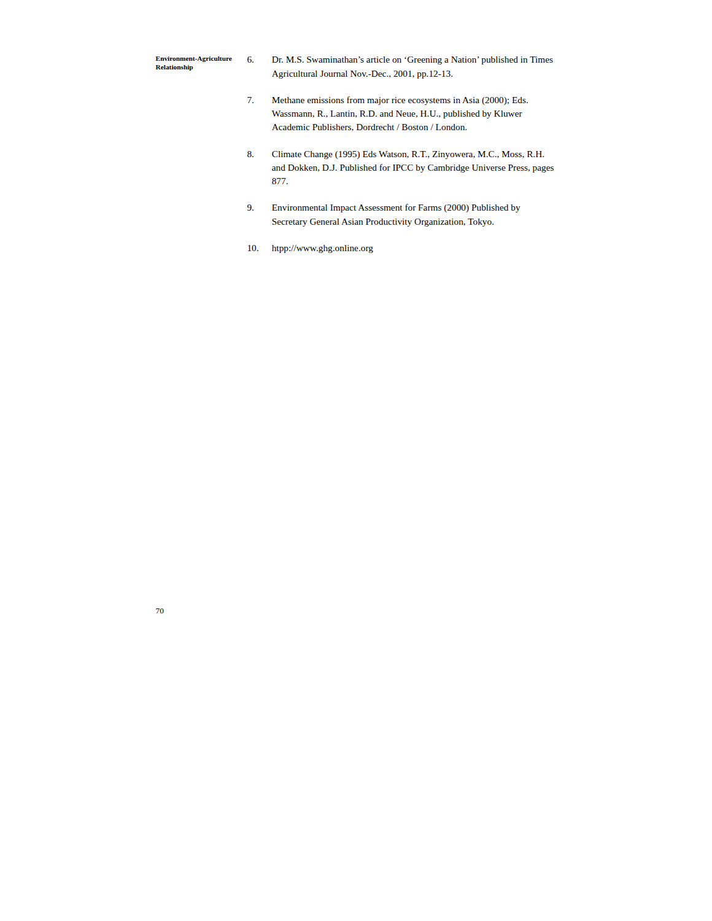Environment-Agriculture
Relationship
6. Dr. M.S. Swaminathan’s article on ‘Greening a Nation’ published in Times Agricultural Journal Nov.-Dec., 2001, pp.12-13.
7. Methane emissions from major rice ecosystems in Asia (2000); Eds. Wassmann, R., Lantin, R.D. and Neue, H.U., published by Kluwer Academic Publishers, Dordrecht / Boston / London.
8. Climate Change (1995) Eds Watson, R.T., Zinyowera, M.C., Moss, R.H. and Dokken, D.J. Published for IPCC by Cambridge Universe Press, pages 877.
9. Environmental Impact Assessment for Farms (2000) Published by Secretary General Asian Productivity Organization, Tokyo.
10. htpp://www.ghg.online.org
70